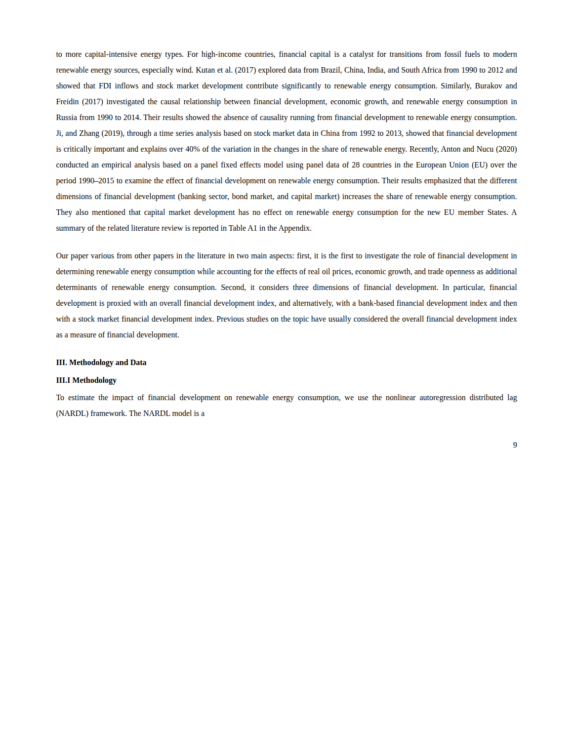to more capital-intensive energy types. For high-income countries, financial capital is a catalyst for transitions from fossil fuels to modern renewable energy sources, especially wind. Kutan et al. (2017) explored data from Brazil, China, India, and South Africa from 1990 to 2012 and showed that FDI inflows and stock market development contribute significantly to renewable energy consumption. Similarly, Burakov and Freidin (2017) investigated the causal relationship between financial development, economic growth, and renewable energy consumption in Russia from 1990 to 2014. Their results showed the absence of causality running from financial development to renewable energy consumption. Ji, and Zhang (2019), through a time series analysis based on stock market data in China from 1992 to 2013, showed that financial development is critically important and explains over 40% of the variation in the changes in the share of renewable energy. Recently, Anton and Nucu (2020) conducted an empirical analysis based on a panel fixed effects model using panel data of 28 countries in the European Union (EU) over the period 1990–2015 to examine the effect of financial development on renewable energy consumption. Their results emphasized that the different dimensions of financial development (banking sector, bond market, and capital market) increases the share of renewable energy consumption. They also mentioned that capital market development has no effect on renewable energy consumption for the new EU member States. A summary of the related literature review is reported in Table A1 in the Appendix.
Our paper various from other papers in the literature in two main aspects: first, it is the first to investigate the role of financial development in determining renewable energy consumption while accounting for the effects of real oil prices, economic growth, and trade openness as additional determinants of renewable energy consumption. Second, it considers three dimensions of financial development. In particular, financial development is proxied with an overall financial development index, and alternatively, with a bank-based financial development index and then with a stock market financial development index. Previous studies on the topic have usually considered the overall financial development index as a measure of financial development.
III. Methodology and Data
III.I Methodology
To estimate the impact of financial development on renewable energy consumption, we use the nonlinear autoregression distributed lag (NARDL) framework. The NARDL model is a
9